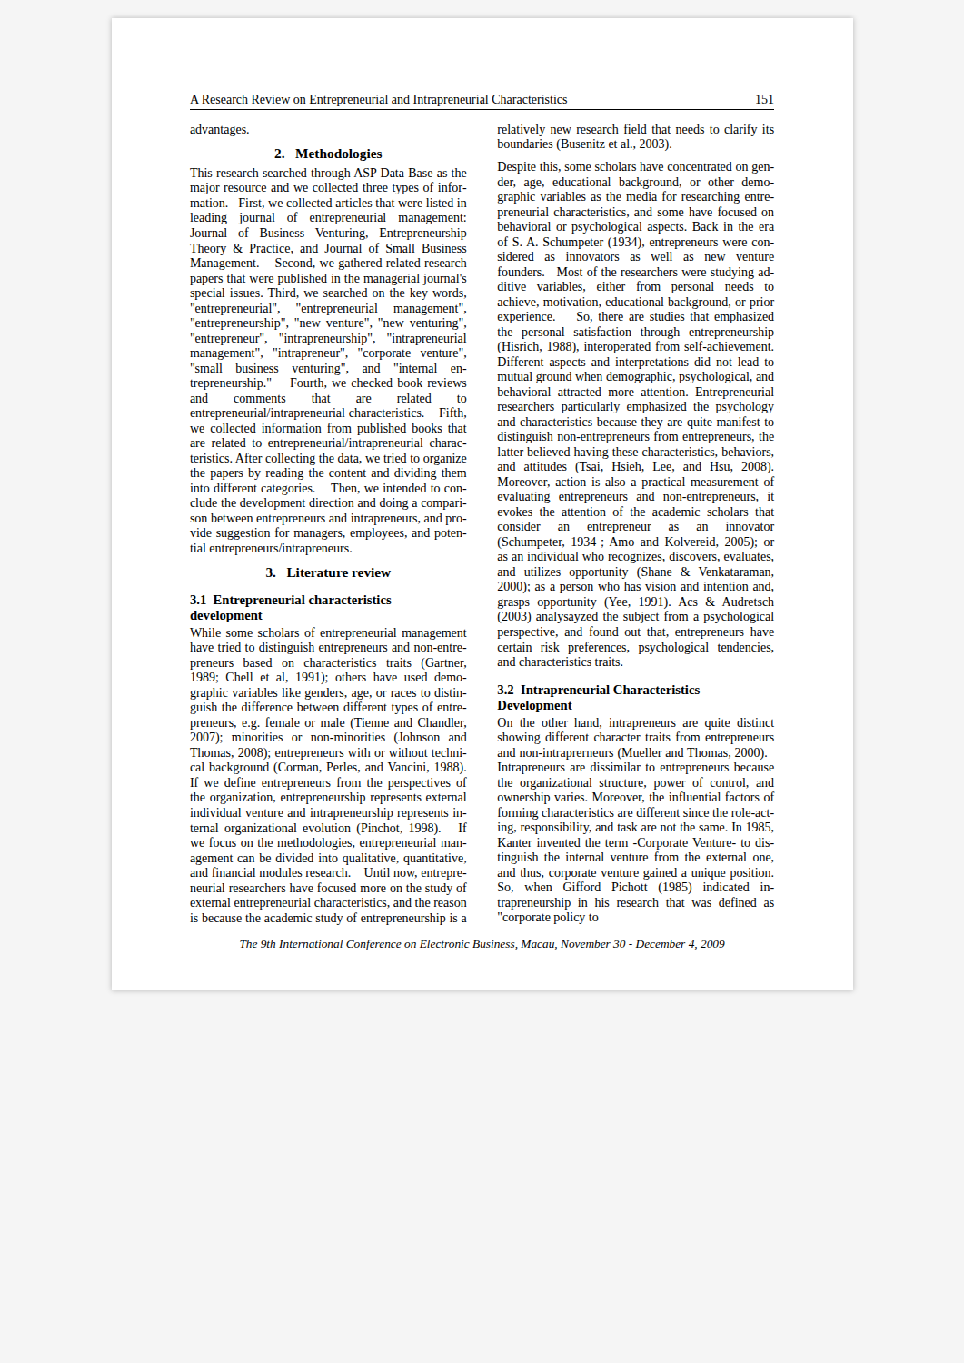A Research Review on Entrepreneurial and Intrapreneurial Characteristics 151
advantages.
2. Methodologies
This research searched through ASP Data Base as the major resource and we collected three types of information. First, we collected articles that were listed in leading journal of entrepreneurial management: Journal of Business Venturing, Entrepreneurship Theory & Practice, and Journal of Small Business Management. Second, we gathered related research papers that were published in the managerial journal's special issues. Third, we searched on the key words, "entrepreneurial", "entrepreneurial management", "entrepreneurship", "new venture", "new venturing", "entrepreneur", "intrapreneurship", "intrapreneurial management", "intrapreneur", "corporate venture", "small business venturing", and "internal entrepreneurship." Fourth, we checked book reviews and comments that are related to entrepreneurial/intrapreneurial characteristics. Fifth, we collected information from published books that are related to entrepreneurial/intrapreneurial characteristics. After collecting the data, we tried to organize the papers by reading the content and dividing them into different categories. Then, we intended to conclude the development direction and doing a comparison between entrepreneurs and intrapreneurs, and provide suggestion for managers, employees, and potential entrepreneurs/intrapreneurs.
3. Literature review
3.1 Entrepreneurial characteristics development
While some scholars of entrepreneurial management have tried to distinguish entrepreneurs and non-entrepreneurs based on characteristics traits (Gartner, 1989; Chell et al, 1991); others have used demographic variables like genders, age, or races to distinguish the difference between different types of entrepreneurs, e.g. female or male (Tienne and Chandler, 2007); minorities or non-minorities (Johnson and Thomas, 2008); entrepreneurs with or without technical background (Corman, Perles, and Vancini, 1988). If we define entrepreneurs from the perspectives of the organization, entrepreneurship represents external individual venture and intrapreneurship represents internal organizational evolution (Pinchot, 1998). If we focus on the methodologies, entrepreneurial management can be divided into qualitative, quantitative, and financial modules research. Until now, entrepreneurial researchers have focused more on the study of external entrepreneurial characteristics, and the reason is because the academic study of entrepreneurship is a relatively new research field that needs to clarify its boundaries (Busenitz et al., 2003).
Despite this, some scholars have concentrated on gender, age, educational background, or other demographic variables as the media for researching entrepreneurial characteristics, and some have focused on behavioral or psychological aspects. Back in the era of S. A. Schumpeter (1934), entrepreneurs were considered as innovators as well as new venture founders. Most of the researchers were studying additive variables, either from personal needs to achieve, motivation, educational background, or prior experience. So, there are studies that emphasized the personal satisfaction through entrepreneurship (Hisrich, 1988), interoperated from self-achievement. Different aspects and interpretations did not lead to mutual ground when demographic, psychological, and behavioral attracted more attention. Entrepreneurial researchers particularly emphasized the psychology and characteristics because they are quite manifest to distinguish non-entrepreneurs from entrepreneurs, the latter believed having these characteristics, behaviors, and attitudes (Tsai, Hsieh, Lee, and Hsu, 2008). Moreover, action is also a practical measurement of evaluating entrepreneurs and non-entrepreneurs, it evokes the attention of the academic scholars that consider an entrepreneur as an innovator (Schumpeter, 1934；Amo and Kolvereid, 2005); or as an individual who recognizes, discovers, evaluates, and utilizes opportunity (Shane & Venkataraman, 2000); as a person who has vision and intention and, grasps opportunity (Yee, 1991). Acs & Audretsch (2003) analysayzed the subject from a psychological perspective, and found out that, entrepreneurs have certain risk preferences, psychological tendencies, and characteristics traits.
3.2 Intrapreneurial Characteristics Development
On the other hand, intrapreneurs are quite distinct showing different character traits from entrepreneurs and non-intraprerneurs (Mueller and Thomas, 2000). Intrapreneurs are dissimilar to entrepreneurs because the organizational structure, power of control, and ownership varies. Moreover, the influential factors of forming characteristics are different since the role-acting, responsibility, and task are not the same. In 1985, Kanter invented the term -Corporate Venture- to distinguish the internal venture from the external one, and thus, corporate venture gained a unique position. So, when Gifford Pichott (1985) indicated intrapreneurship in his research that was defined as "corporate policy to
The 9th International Conference on Electronic Business, Macau, November 30 - December 4, 2009